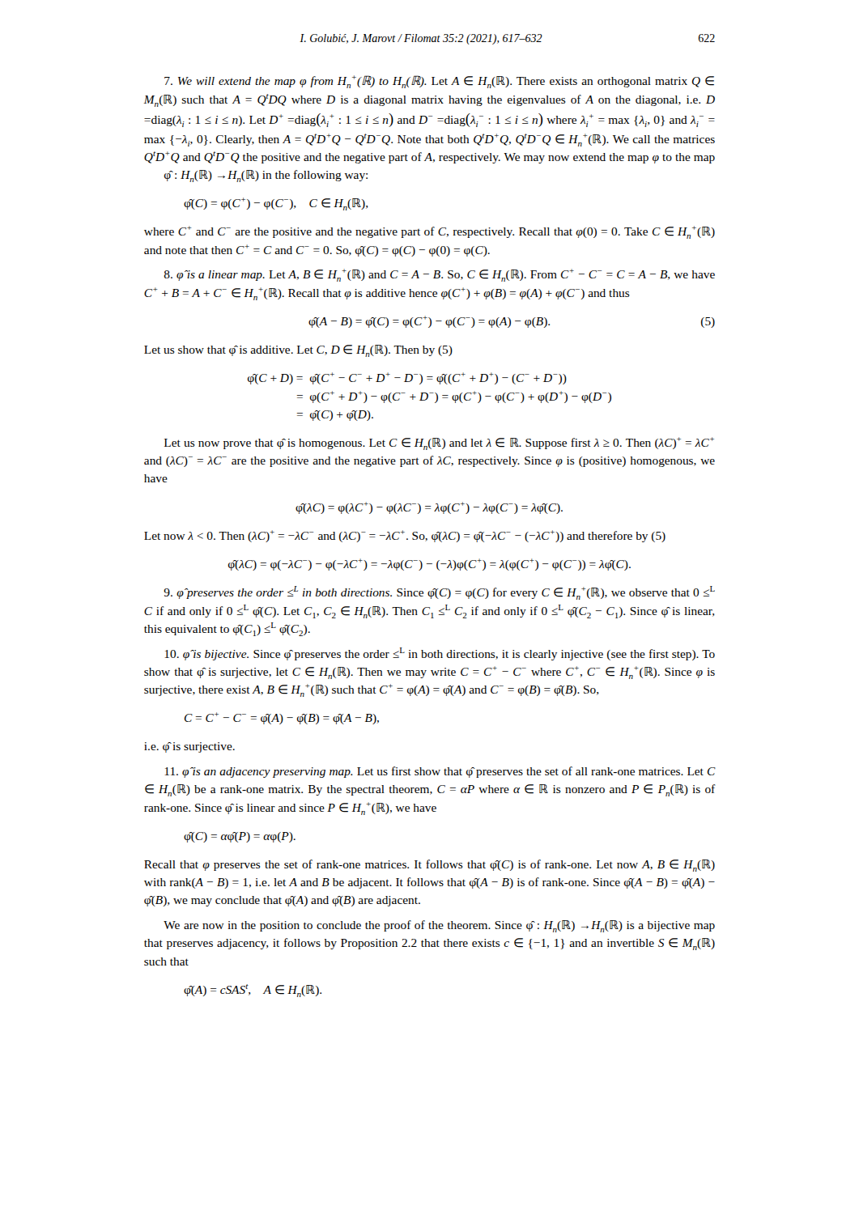I. Golubić, J. Marovt / Filomat 35:2 (2021), 617–632 622
7. We will extend the map φ from Hn+(ℝ) to Hn(ℝ). Let A ∈ Hn(ℝ). There exists an orthogonal matrix Q ∈ Mn(ℝ) such that A = QtDQ where D is a diagonal matrix having the eigenvalues of A on the diagonal, i.e. D =diag(λi : 1 ≤ i ≤ n). Let D+ =diag(λi+ : 1 ≤ i ≤ n) and D− =diag(λi− : 1 ≤ i ≤ n) where λi+ = max {λi, 0} and λi− = max {−λi, 0}. Clearly, then A = QtD+Q − QtD−Q. Note that both QtD+Q, QtD−Q ∈ Hn+(ℝ). We call the matrices QtD+Q and QtD−Q the positive and the negative part of A, respectively. We may now extend the map φ to the map φ̂ : Hn(ℝ) →Hn(ℝ) in the following way:
φ̂(C) = φ(C+) − φ(C−), C ∈ Hn(ℝ),
where C+ and C− are the positive and the negative part of C, respectively. Recall that φ(0) = 0. Take C ∈ Hn+(ℝ) and note that then C+ = C and C− = 0. So, φ̂(C) = φ(C) − φ(0) = φ(C).
8. φ̂ is a linear map. Let A, B ∈ Hn+(ℝ) and C = A − B. So, C ∈ Hn(ℝ). From C+ − C− = C = A − B, we have C+ + B = A + C− ∈ Hn+(ℝ). Recall that φ is additive hence φ(C+) + φ(B) = φ(A) + φ(C−) and thus
φ̂(A − B) = φ̂(C) = φ(C+) − φ(C−) = φ(A) − φ(B).
(5)
Let us show that φ̂ is additive. Let C, D ∈ Hn(ℝ). Then by (5)
φ̂(C + D) =
φ̂(C+ − C− + D+ − D−) = φ̂((C+ + D+) − (C− + D−))
=
φ(C+ + D+) − φ(C− + D−) = φ(C+) − φ(C−) + φ(D+) − φ(D−)
=
φ̂(C) + φ̂(D).
Let us now prove that φ̂ is homogenous. Let C ∈ Hn(ℝ) and let λ ∈ ℝ. Suppose first λ ≥ 0. Then (λC)+ = λC+ and (λC)− = λC− are the positive and the negative part of λC, respectively. Since φ is (positive) homogenous, we have
φ̂(λC) = φ(λC+) − φ(λC−) = λφ(C+) − λφ(C−) = λφ̂(C).
Let now λ < 0. Then (λC)+ = −λC− and (λC)− = −λC+. So, φ̂(λC) = φ̂(−λC− − (−λC+)) and therefore by (5)
φ̂(λC) = φ(−λC−) − φ(−λC+) = −λφ(C−) − (−λ)φ(C+) = λ(φ(C+) − φ(C−)) = λφ̂(C).
9. φ̂ preserves the order ≤L in both directions. Since φ̂(C) = φ(C) for every C ∈ Hn+(ℝ), we observe that 0 ≤L C if and only if 0 ≤L φ̂(C). Let C1, C2 ∈ Hn(ℝ). Then C1 ≤L C2 if and only if 0 ≤L φ̂(C2 − C1). Since φ̂ is linear, this equivalent to φ̂(C1) ≤L φ̂(C2).
10. φ̂ is bijective. Since φ̂ preserves the order ≤L in both directions, it is clearly injective (see the first step). To show that φ̂ is surjective, let C ∈ Hn(ℝ). Then we may write C = C+ − C− where C+, C− ∈ Hn+(ℝ). Since φ is surjective, there exist A, B ∈ Hn+(ℝ) such that C+ = φ(A) = φ̂(A) and C− = φ(B) = φ̂(B). So,
C = C+ − C− = φ̂(A) − φ̂(B) = φ̂(A − B),
i.e. φ̂ is surjective.
11. φ̂ is an adjacency preserving map. Let us first show that φ̂ preserves the set of all rank-one matrices. Let C ∈ Hn(ℝ) be a rank-one matrix. By the spectral theorem, C = αP where α ∈ ℝ is nonzero and P ∈ Pn(ℝ) is of rank-one. Since φ̂ is linear and since P ∈ Hn+(ℝ), we have
φ̂(C) = αφ̂(P) = αφ(P).
Recall that φ preserves the set of rank-one matrices. It follows that φ̂(C) is of rank-one. Let now A, B ∈ Hn(ℝ) with rank(A − B) = 1, i.e. let A and B be adjacent. It follows that φ̂(A − B) is of rank-one. Since φ̂(A − B) = φ̂(A) − φ̂(B), we may conclude that φ̂(A) and φ̂(B) are adjacent.
We are now in the position to conclude the proof of the theorem. Since φ̂ : Hn(ℝ) →Hn(ℝ) is a bijective map that preserves adjacency, it follows by Proposition 2.2 that there exists c ∈ {−1, 1} and an invertible S ∈ Mn(ℝ) such that
φ̂(A) = cSASt, A ∈ Hn(ℝ).